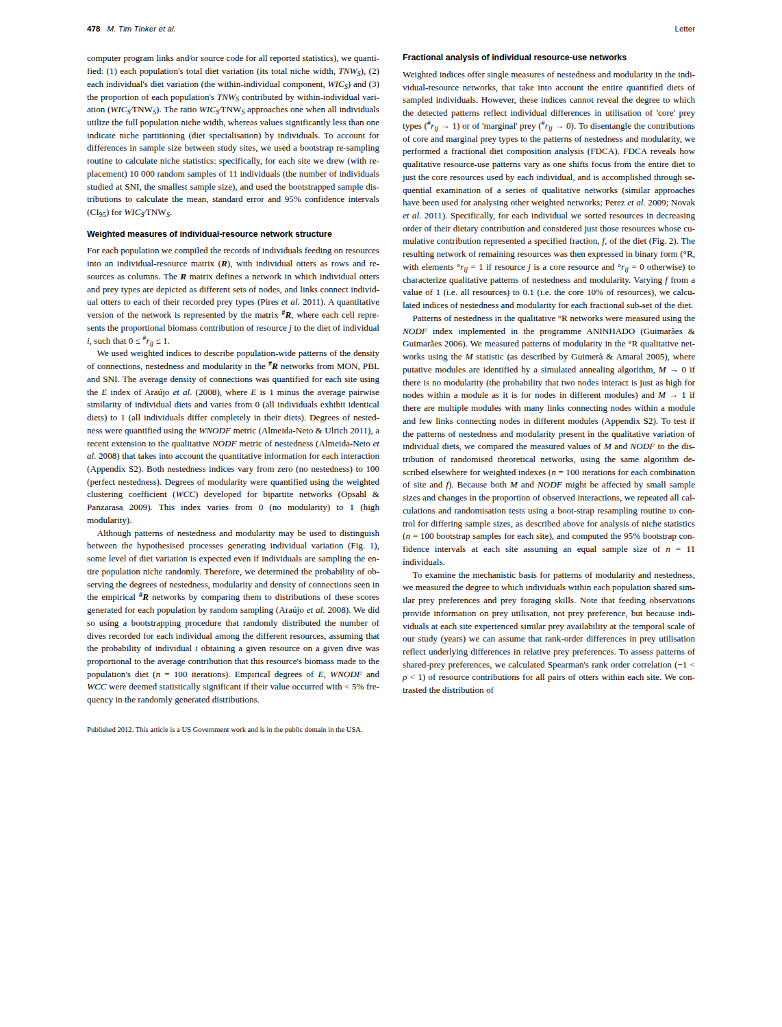478 M. Tim Tinker et al.
Letter
computer program links and∕or source code for all reported statistics), we quantified: (1) each population's total diet variation (its total niche width, TNWS), (2) each individual's diet variation (the within-individual component, WICS) and (3) the proportion of each population's TNWS contributed by within-individual variation (WICS∕TNWS). The ratio WICS∕TNWS approaches one when all individuals utilize the full population niche width, whereas values significantly less than one indicate niche partitioning (diet specialisation) by individuals. To account for differences in sample size between study sites, we used a bootstrap re-sampling routine to calculate niche statistics: specifically, for each site we drew (with replacement) 10 000 random samples of 11 individuals (the number of individuals studied at SNI, the smallest sample size), and used the bootstrapped sample distributions to calculate the mean, standard error and 95% confidence intervals (CI95) for WICS∕TNWS.
Weighted measures of individual-resource network structure
For each population we compiled the records of individuals feeding on resources into an individual-resource matrix (R), with individual otters as rows and resources as columns. The R matrix defines a network in which individual otters and prey types are depicted as different sets of nodes, and links connect individual otters to each of their recorded prey types (Pires et al. 2011). A quantitative version of the network is represented by the matrix #R, where each cell represents the proportional biomass contribution of resource j to the diet of individual i, such that 0 ≤ #rij ≤ 1.
We used weighted indices to describe population-wide patterns of the density of connections, nestedness and modularity in the #R networks from MON, PBL and SNI. The average density of connections was quantified for each site using the E index of Araújo et al. (2008), where E is 1 minus the average pairwise similarity of individual diets and varies from 0 (all individuals exhibit identical diets) to 1 (all individuals differ completely in their diets). Degrees of nestedness were quantified using the WNODF metric (Almeida-Neto & Ulrich 2011), a recent extension to the qualitative NODF metric of nestedness (Almeida-Neto et al. 2008) that takes into account the quantitative information for each interaction (Appendix S2). Both nestedness indices vary from zero (no nestedness) to 100 (perfect nestedness). Degrees of modularity were quantified using the weighted clustering coefficient (WCC) developed for bipartite networks (Opsahl & Panzarasa 2009). This index varies from 0 (no modularity) to 1 (high modularity).
Although patterns of nestedness and modularity may be used to distinguish between the hypothesised processes generating individual variation (Fig. 1), some level of diet variation is expected even if individuals are sampling the entire population niche randomly. Therefore, we determined the probability of observing the degrees of nestedness, modularity and density of connections seen in the empirical #R networks by comparing them to distributions of these scores generated for each population by random sampling (Araújo et al. 2008). We did so using a bootstrapping procedure that randomly distributed the number of dives recorded for each individual among the different resources, assuming that the probability of individual i obtaining a given resource on a given dive was proportional to the average contribution that this resource's biomass made to the population's diet (n = 100 iterations). Empirical degrees of E, WNODF and WCC were deemed statistically significant if their value occurred with < 5% frequency in the randomly generated distributions.
Fractional analysis of individual resource-use networks
Weighted indices offer single measures of nestedness and modularity in the individual-resource networks, that take into account the entire quantified diets of sampled individuals. However, these indices cannot reveal the degree to which the detected patterns reflect individual differences in utilisation of 'core' prey types (#rij → 1) or of 'marginal' prey (#rij → 0). To disentangle the contributions of core and marginal prey types to the patterns of nestedness and modularity, we performed a fractional diet composition analysis (FDCA). FDCA reveals how qualitative resource-use patterns vary as one shifts focus from the entire diet to just the core resources used by each individual, and is accomplished through sequential examination of a series of qualitative networks (similar approaches have been used for analysing other weighted networks; Perez et al. 2009; Novak et al. 2011). Specifically, for each individual we sorted resources in decreasing order of their dietary contribution and considered just those resources whose cumulative contribution represented a specified fraction, f, of the diet (Fig. 2). The resulting network of remaining resources was then expressed in binary form (°R, with elements °rij = 1 if resource j is a core resource and °rij = 0 otherwise) to characterize qualitative patterns of nestedness and modularity. Varying f from a value of 1 (i.e. all resources) to 0.1 (i.e. the core 10% of resources), we calculated indices of nestedness and modularity for each fractional sub-set of the diet.
Patterns of nestedness in the qualitative °R networks were measured using the NODF index implemented in the programme ANINHADO (Guimarães & Guimarães 2006). We measured patterns of modularity in the °R qualitative networks using the M statistic (as described by Guimerà & Amaral 2005), where putative modules are identified by a simulated annealing algorithm, M → 0 if there is no modularity (the probability that two nodes interact is just as high for nodes within a module as it is for nodes in different modules) and M → 1 if there are multiple modules with many links connecting nodes within a module and few links connecting nodes in different modules (Appendix S2). To test if the patterns of nestedness and modularity present in the qualitative variation of individual diets, we compared the measured values of M and NODF to the distribution of randomised theoretical networks, using the same algorithm described elsewhere for weighted indexes (n = 100 iterations for each combination of site and f). Because both M and NODF might be affected by small sample sizes and changes in the proportion of observed interactions, we repeated all calculations and randomisation tests using a boot-strap resampling routine to control for differing sample sizes, as described above for analysis of niche statistics (n = 100 bootstrap samples for each site), and computed the 95% bootstrap confidence intervals at each site assuming an equal sample size of n = 11 individuals.
To examine the mechanistic basis for patterns of modularity and nestedness, we measured the degree to which individuals within each population shared similar prey preferences and prey foraging skills. Note that feeding observations provide information on prey utilisation, not prey preference, but because individuals at each site experienced similar prey availability at the temporal scale of our study (years) we can assume that rank-order differences in prey utilisation reflect underlying differences in relative prey preferences. To assess patterns of shared-prey preferences, we calculated Spearman's rank order correlation (−1 < ρ < 1) of resource contributions for all pairs of otters within each site. We contrasted the distribution of
Published 2012. This article is a US Government work and is in the public domain in the USA.